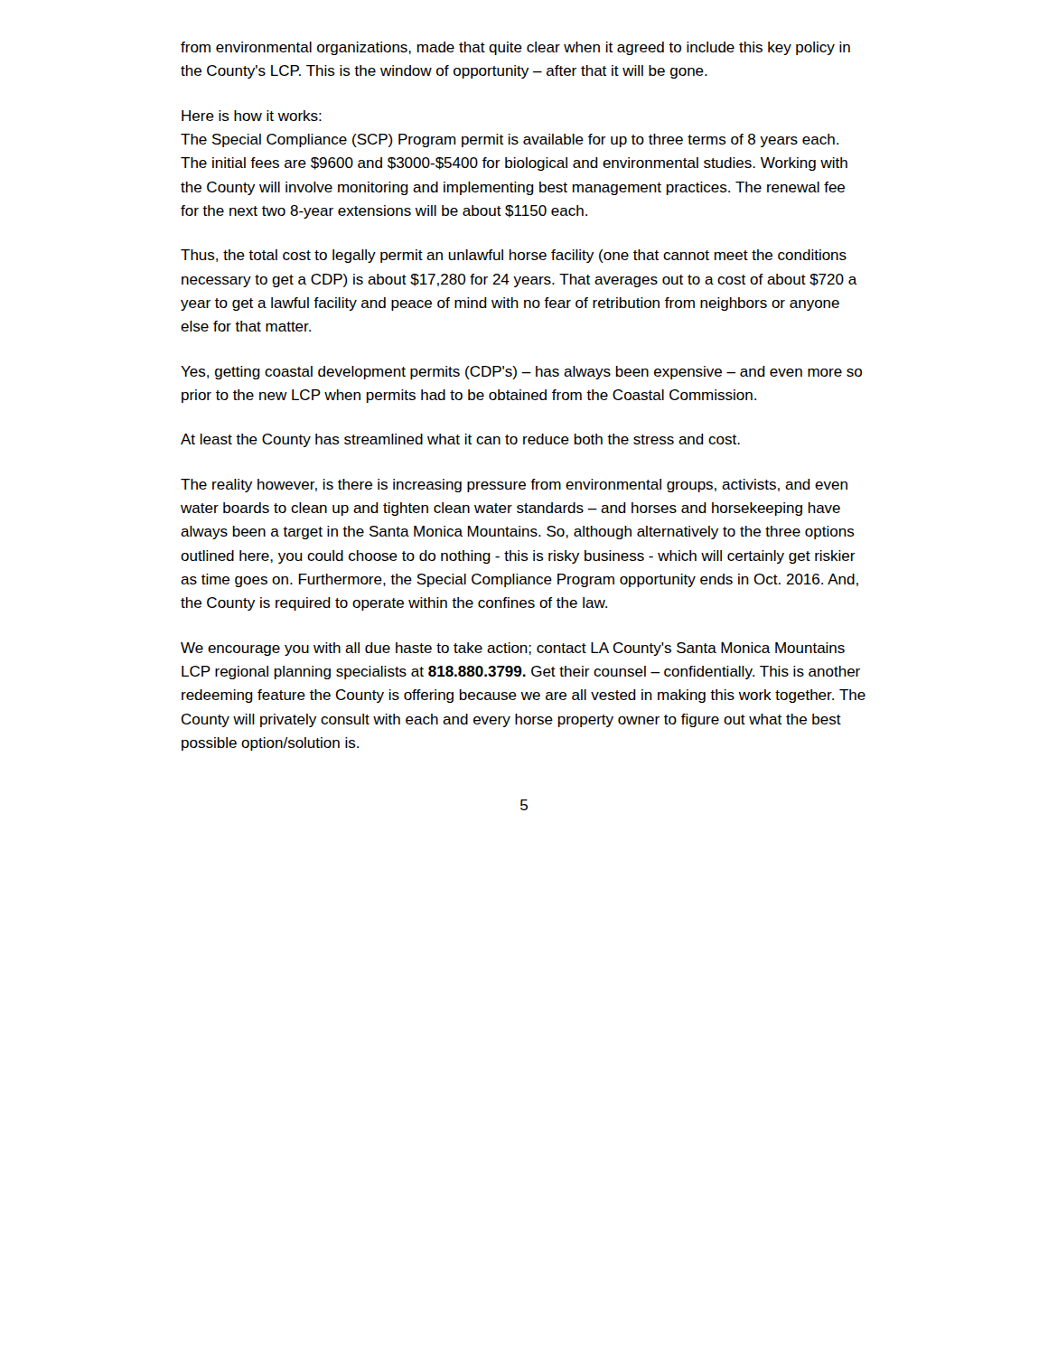from environmental organizations, made that quite clear when it agreed to include this key policy in the County's LCP. This is the window of opportunity – after that it will be gone.
Here is how it works:
The Special Compliance (SCP) Program permit is available for up to three terms of 8 years each. The initial fees are $9600 and $3000-$5400 for biological and environmental studies. Working with the County will involve monitoring and implementing best management practices. The renewal fee for the next two 8-year extensions will be about $1150 each.
Thus, the total cost to legally permit an unlawful horse facility (one that cannot meet the conditions necessary to get a CDP) is about $17,280 for 24 years. That averages out to a cost of about $720 a year to get a lawful facility and peace of mind with no fear of retribution from neighbors or anyone else for that matter.
Yes, getting coastal development permits (CDP's) – has always been expensive – and even more so prior to the new LCP when permits had to be obtained from the Coastal Commission.
At least the County has streamlined what it can to reduce both the stress and cost.
The reality however, is there is increasing pressure from environmental groups, activists, and even water boards to clean up and tighten clean water standards – and horses and horsekeeping have always been a target in the Santa Monica Mountains. So, although alternatively to the three options outlined here, you could choose to do nothing - this is risky business - which will certainly get riskier as time goes on. Furthermore, the Special Compliance Program opportunity ends in Oct. 2016. And, the County is required to operate within the confines of the law.
We encourage you with all due haste to take action; contact LA County's Santa Monica Mountains LCP regional planning specialists at 818.880.3799. Get their counsel – confidentially. This is another redeeming feature the County is offering because we are all vested in making this work together. The County will privately consult with each and every horse property owner to figure out what the best possible option/solution is.
5